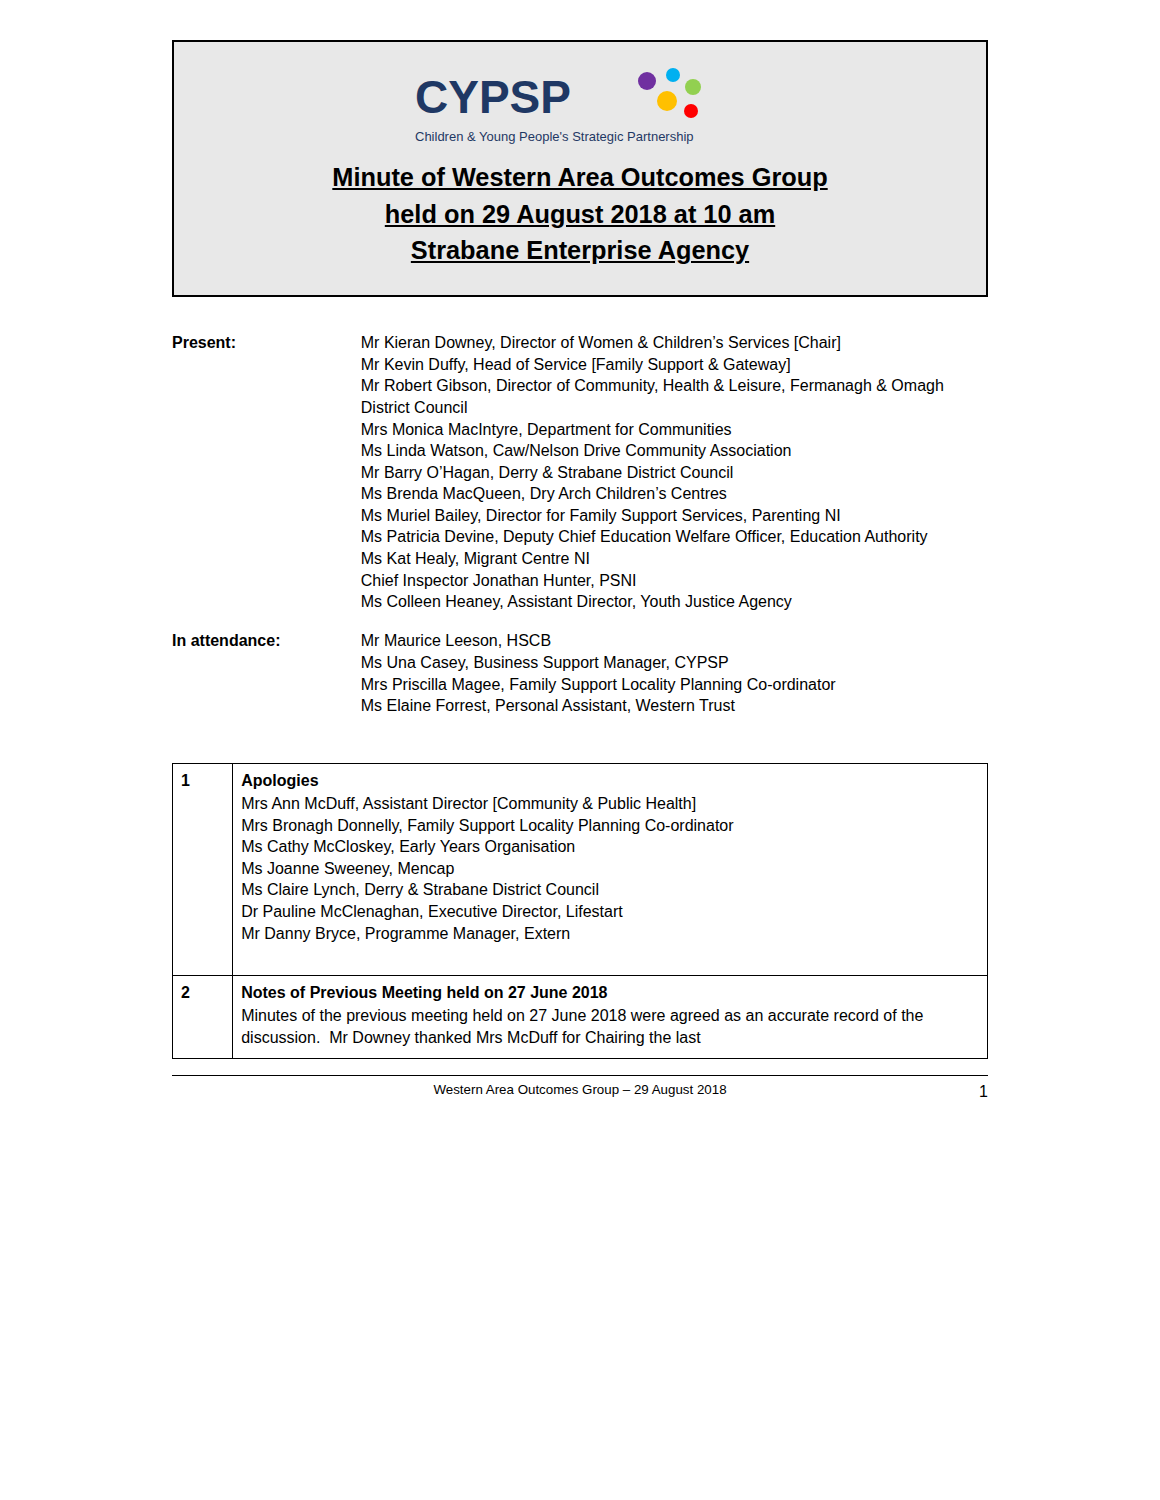Minute of Western Area Outcomes Group
held on 29 August 2018 at 10 am
Strabane Enterprise Agency
| Present: | Mr Kieran Downey, Director of Women & Children’s Services [Chair] Mr Kevin Duffy, Head of Service [Family Support & Gateway] Mr Robert Gibson, Director of Community, Health & Leisure, Fermanagh & Omagh District Council Mrs Monica MacIntyre, Department for Communities Ms Linda Watson, Caw/Nelson Drive Community Association Mr Barry O’Hagan, Derry & Strabane District Council Ms Brenda MacQueen, Dry Arch Children’s Centres Ms Muriel Bailey, Director for Family Support Services, Parenting NI Ms Patricia Devine, Deputy Chief Education Welfare Officer, Education Authority Ms Kat Healy, Migrant Centre NI Chief Inspector Jonathan Hunter, PSNI Ms Colleen Heaney, Assistant Director, Youth Justice Agency |
| In attendance: | Mr Maurice Leeson, HSCB Ms Una Casey, Business Support Manager, CYPSP Mrs Priscilla Magee, Family Support Locality Planning Co-ordinator Ms Elaine Forrest, Personal Assistant, Western Trust |
| 1 | Apologies Mrs Ann McDuff, Assistant Director [Community & Public Health] Mrs Bronagh Donnelly, Family Support Locality Planning Co-ordinator Ms Cathy McCloskey, Early Years Organisation Ms Joanne Sweeney, Mencap Ms Claire Lynch, Derry & Strabane District Council Dr Pauline McClenaghan, Executive Director, Lifestart Mr Danny Bryce, Programme Manager, Extern |
| 2 | Notes of Previous Meeting held on 27 June 2018 Minutes of the previous meeting held on 27 June 2018 were agreed as an accurate record of the discussion. Mr Downey thanked Mrs McDuff for Chairing the last |
1 Western Area Outcomes Group – 29 August 2018